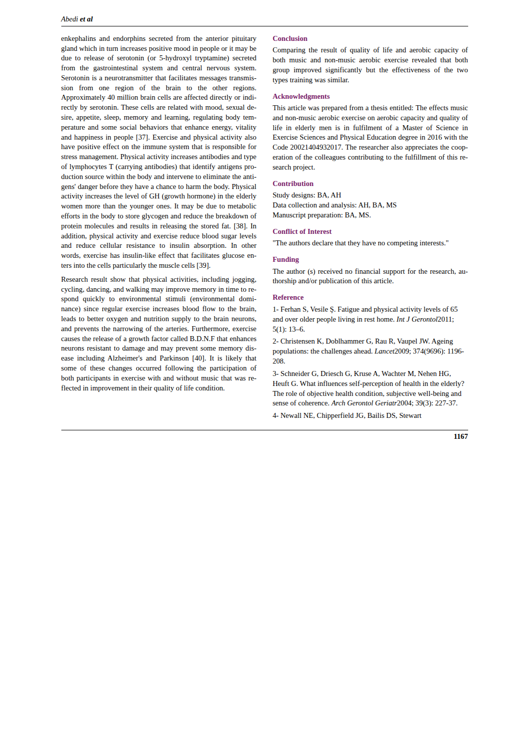Abedi et al
enkephalins and endorphins secreted from the anterior pituitary gland which in turn increases positive mood in people or it may be due to release of serotonin (or 5-hydroxyl tryptamine) secreted from the gastrointestinal system and central nervous system. Serotonin is a neurotransmitter that facilitates messages transmission from one region of the brain to the other regions. Approximately 40 million brain cells are affected directly or indirectly by serotonin. These cells are related with mood, sexual desire, appetite, sleep, memory and learning, regulating body temperature and some social behaviors that enhance energy, vitality and happiness in people [37]. Exercise and physical activity also have positive effect on the immune system that is responsible for stress management. Physical activity increases antibodies and type of lymphocytes T (carrying antibodies) that identify antigens production source within the body and intervene to eliminate the antigens' danger before they have a chance to harm the body. Physical activity increases the level of GH (growth hormone) in the elderly women more than the younger ones. It may be due to metabolic efforts in the body to store glycogen and reduce the breakdown of protein molecules and results in releasing the stored fat. [38]. In addition, physical activity and exercise reduce blood sugar levels and reduce cellular resistance to insulin absorption. In other words, exercise has insulin-like effect that facilitates glucose enters into the cells particularly the muscle cells [39].
Research result show that physical activities, including jogging, cycling, dancing, and walking may improve memory in time to respond quickly to environmental stimuli (environmental dominance) since regular exercise increases blood flow to the brain, leads to better oxygen and nutrition supply to the brain neurons, and prevents the narrowing of the arteries. Furthermore, exercise causes the release of a growth factor called B.D.N.F that enhances neurons resistant to damage and may prevent some memory disease including Alzheimer's and Parkinson [40]. It is likely that some of these changes occurred following the participation of both participants in exercise with and without music that was reflected in improvement in their quality of life condition.
Conclusion
Comparing the result of quality of life and aerobic capacity of both music and non-music aerobic exercise revealed that both group improved significantly but the effectiveness of the two types training was similar.
Acknowledgments
This article was prepared from a thesis entitled: The effects music and non-music aerobic exercise on aerobic capacity and quality of life in elderly men is in fulfilment of a Master of Science in Exercise Sciences and Physical Education degree in 2016 with the Code 20021404932017. The researcher also appreciates the cooperation of the colleagues contributing to the fulfillment of this research project.
Contribution
Study designs: BA, AH
Data collection and analysis: AH, BA, MS
Manuscript preparation: BA, MS.
Conflict of Interest
"The authors declare that they have no competing interests."
Funding
The author (s) received no financial support for the research, authorship and/or publication of this article.
Reference
1- Ferhan S, Vesile Ş. Fatigue and physical activity levels of 65 and over older people living in rest home. Int J Gerontol2011; 5(1): 13–6.
2- Christensen K, Doblhammer G, Rau R, Vaupel JW. Ageing populations: the challenges ahead. Lancet2009; 374(9696): 1196-208.
3- Schneider G, Driesch G, Kruse A, Wachter M, Nehen HG, Heuft G. What influences self-perception of health in the elderly? The role of objective health condition, subjective well-being and sense of coherence. Arch Gerontol Geriatr2004; 39(3): 227-37.
4- Newall NE, Chipperfield JG, Bailis DS, Stewart
1167